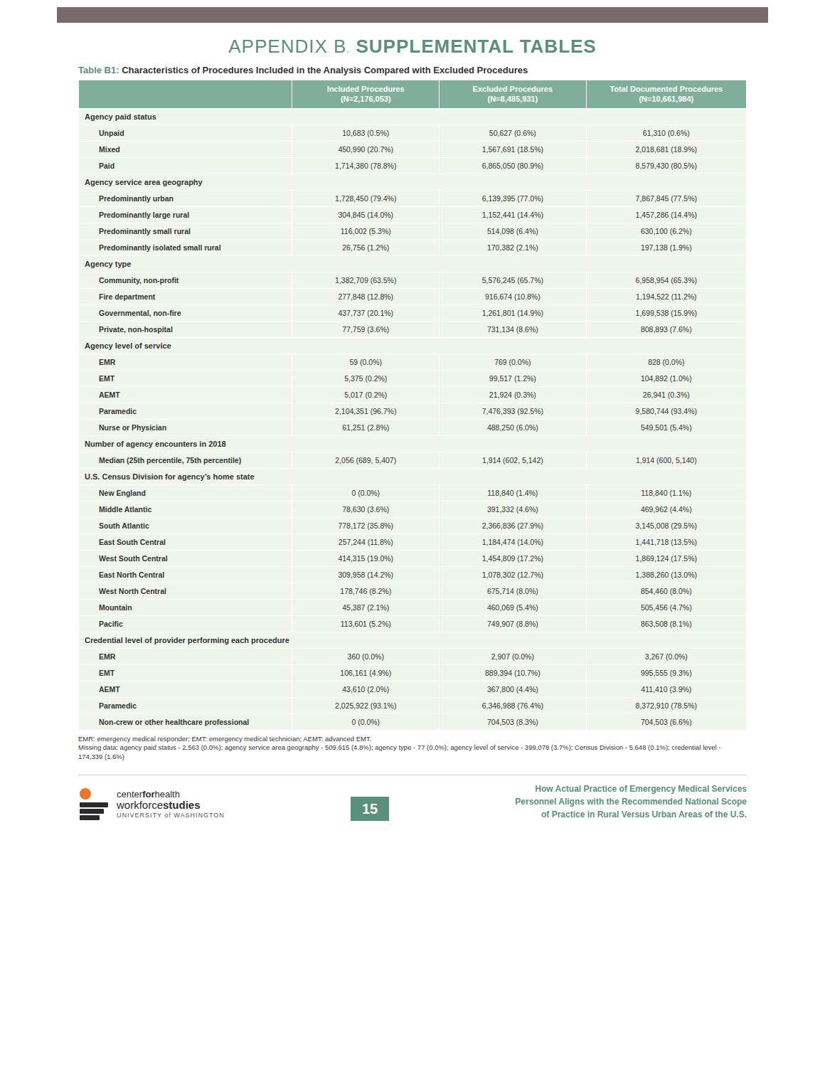APPENDIX B. SUPPLEMENTAL TABLES
Table B1: Characteristics of Procedures Included in the Analysis Compared with Excluded Procedures
| | Included Procedures (N=2,176,053) | Excluded Procedures (N=8,485,931) | Total Documented Procedures (N=10,661,984) |
| --- | --- | --- | --- |
| Agency paid status |
| Unpaid | 10,683 (0.5%) | 50,627 (0.6%) | 61,310 (0.6%) |
| Mixed | 450,990 (20.7%) | 1,567,691 (18.5%) | 2,018,681 (18.9%) |
| Paid | 1,714,380 (78.8%) | 6,865,050 (80.9%) | 8,579,430 (80.5%) |
| Agency service area geography |
| Predominantly urban | 1,728,450 (79.4%) | 6,139,395 (77.0%) | 7,867,845 (77.5%) |
| Predominantly large rural | 304,845 (14.0%) | 1,152,441 (14.4%) | 1,457,286 (14.4%) |
| Predominantly small rural | 116,002 (5.3%) | 514,098 (6.4%) | 630,100 (6.2%) |
| Predominantly isolated small rural | 26,756 (1.2%) | 170,382 (2.1%) | 197,138 (1.9%) |
| Agency type |
| Community, non-profit | 1,382,709 (63.5%) | 5,576,245 (65.7%) | 6,958,954 (65.3%) |
| Fire department | 277,848 (12.8%) | 916,674 (10.8%) | 1,194,522 (11.2%) |
| Governmental, non-fire | 437,737 (20.1%) | 1,261,801 (14.9%) | 1,699,538 (15.9%) |
| Private, non-hospital | 77,759 (3.6%) | 731,134 (8.6%) | 808,893 (7.6%) |
| Agency level of service |
| EMR | 59 (0.0%) | 769 (0.0%) | 828 (0.0%) |
| EMT | 5,375 (0.2%) | 99,517 (1.2%) | 104,892 (1.0%) |
| AEMT | 5,017 (0.2%) | 21,924 (0.3%) | 26,941 (0.3%) |
| Paramedic | 2,104,351 (96.7%) | 7,476,393 (92.5%) | 9,580,744 (93.4%) |
| Nurse or Physician | 61,251 (2.8%) | 488,250 (6.0%) | 549,501 (5.4%) |
| Number of agency encounters in 2018 |
| Median (25th percentile, 75th percentile) | 2,056 (689, 5,407) | 1,914 (602, 5,142) | 1,914 (600, 5,140) |
| U.S. Census Division for agency’s home state |
| New England | 0 (0.0%) | 118,840 (1.4%) | 118,840 (1.1%) |
| Middle Atlantic | 78,630 (3.6%) | 391,332 (4.6%) | 469,962 (4.4%) |
| South Atlantic | 778,172 (35.8%) | 2,366,836 (27.9%) | 3,145,008 (29.5%) |
| East South Central | 257,244 (11.8%) | 1,184,474 (14.0%) | 1,441,718 (13.5%) |
| West South Central | 414,315 (19.0%) | 1,454,809 (17.2%) | 1,869,124 (17.5%) |
| East North Central | 309,958 (14.2%) | 1,078,302 (12.7%) | 1,388,260 (13.0%) |
| West North Central | 178,746 (8.2%) | 675,714 (8.0%) | 854,460 (8.0%) |
| Mountain | 45,387 (2.1%) | 460,069 (5.4%) | 505,456 (4.7%) |
| Pacific | 113,601 (5.2%) | 749,907 (8.8%) | 863,508 (8.1%) |
| Credential level of provider performing each procedure |
| EMR | 360 (0.0%) | 2,907 (0.0%) | 3,267 (0.0%) |
| EMT | 106,161 (4.9%) | 889,394 (10.7%) | 995,555 (9.3%) |
| AEMT | 43,610 (2.0%) | 367,800 (4.4%) | 411,410 (3.9%) |
| Paramedic | 2,025,922 (93.1%) | 6,346,988 (76.4%) | 8,372,910 (78.5%) |
| Non-crew or other healthcare professional | 0 (0.0%) | 704,503 (8.3%) | 704,503 (6.6%) |
EMR: emergency medical responder; EMT: emergency medical technician; AEMT: advanced EMT.
Missing data: agency paid status - 2,563 (0.0%); agency service area geography - 509,615 (4.8%); agency type - 77 (0.0%); agency level of service - 399,078 (3.7%); Census Division - 5,648 (0.1%); credential level - 174,339 (1.6%)
centerforhealth
workforcestudies
UNIVERSITY of WASHINGTON
15
How Actual Practice of Emergency Medical Services
Personnel Aligns with the Recommended National Scope
of Practice in Rural Versus Urban Areas of the U.S.